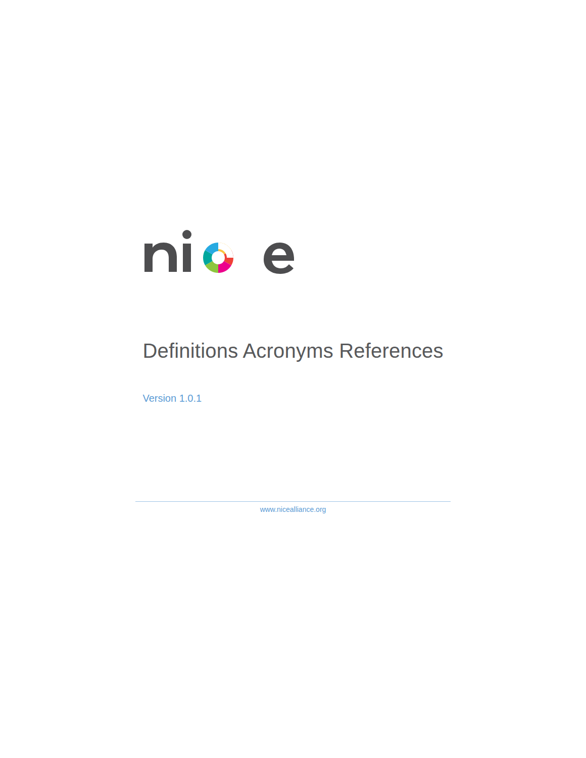Definitions Acronyms References
Version 1.0.1
www.nicealliance.org